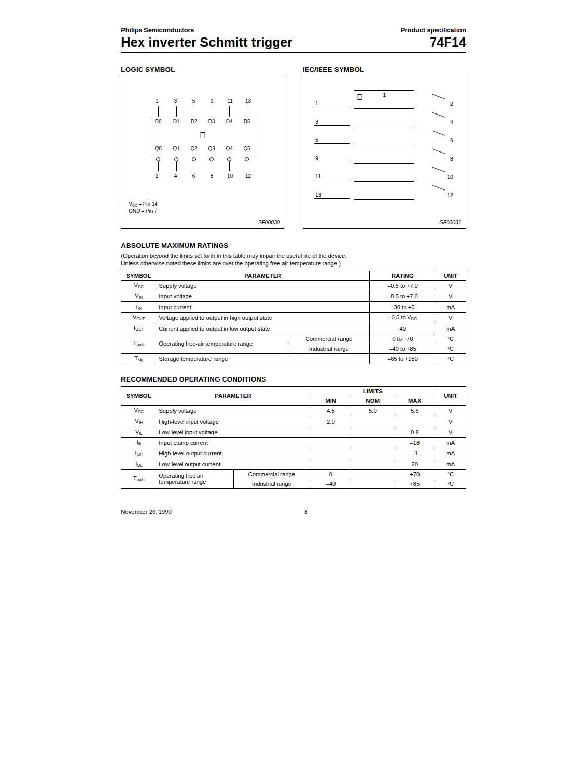Philips Semiconductors
Product specification
Hex inverter Schmitt trigger
74F14
LOGIC SYMBOL
13591113
D0 D1 D2 D3 D4 D5
⎕
Q0 Q1 Q2 Q3 Q4 Q5
24681012
VCC = Pin 14
GND = Pin 7
SF00030
IEC/IEEE SYMBOL
1
3
5
9
11
13
⎕1
2
4
6
8
10
12
SF00031
ABSOLUTE MAXIMUM RATINGS
(Operation beyond the limits set forth in this table may impair the useful life of the device.
Unless otherwise noted these limits are over the operating free-air temperature range.)
| SYMBOL | PARAMETER | RATING | UNIT |
| --- | --- | --- | --- |
| V CC | Supply voltage | –0.5 to +7.0 | V |
| V IN | Input voltage | –0.5 to +7.0 | V |
| I IN | Input current | –30 to +5 | mA |
| V OUT | Voltage applied to output in high output state | –0.5 to V CC | V |
| I OUT | Current applied to output in low output state | 40 | mA |
| T amb | Operating free-air temperature range | Commercial range | 0 to +70 | °C |
| Industrial range | –40 to +85 | °C |
| T stg | Storage temperature range | –65 to +150 | °C |
RECOMMENDED OPERATING CONDITIONS
| SYMBOL | PARAMETER | LIMITS | UNIT |
| --- | --- | --- | --- |
| MIN | NOM | MAX |
| V CC | Supply voltage | 4.5 | 5.0 | 5.5 | V |
| V IH | High-level input voltage | 2.0 | | | V |
| V IL | Low-level input voltage | | | 0.8 | V |
| I Ik | Input clamp current | | | –18 | mA |
| I OH | High-level output current | | | –1 | mA |
| I OL | Low-level output current | | | 20 | mA |
| T amb | Operating free air temperature range | Commercial range | 0 | | +70 | °C |
| Industrial range | –40 | | +85 | °C |
November 26, 1990
3